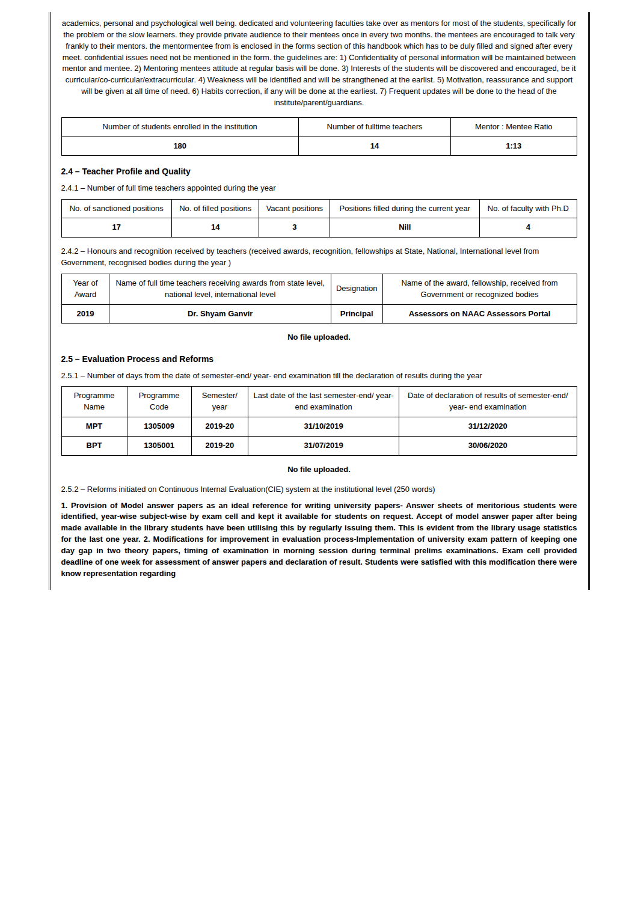academics, personal and psychological well being. dedicated and volunteering faculties take over as mentors for most of the students, specifically for the problem or the slow learners. they provide private audience to their mentees once in every two months. the mentees are encouraged to talk very frankly to their mentors. the mentormentee from is enclosed in the forms section of this handbook which has to be duly filled and signed after every meet. confidential issues need not be mentioned in the form. the guidelines are: 1) Confidentiality of personal information will be maintained between mentor and mentee. 2) Mentoring mentees attitude at regular basis will be done. 3) Interests of the students will be discovered and encouraged, be it curricular/co-curricular/extracurricular. 4) Weakness will be identified and will be strangthened at the earlist. 5) Motivation, reassurance and support will be given at all time of need. 6) Habits correction, if any will be done at the earliest. 7) Frequent updates will be done to the head of the institute/parent/guardians.
| Number of students enrolled in the institution | Number of fulltime teachers | Mentor : Mentee Ratio |
| --- | --- | --- |
| 180 | 14 | 1:13 |
2.4 – Teacher Profile and Quality
2.4.1 – Number of full time teachers appointed during the year
| No. of sanctioned positions | No. of filled positions | Vacant positions | Positions filled during the current year | No. of faculty with Ph.D |
| --- | --- | --- | --- | --- |
| 17 | 14 | 3 | Nill | 4 |
2.4.2 – Honours and recognition received by teachers (received awards, recognition, fellowships at State, National, International level from Government, recognised bodies during the year )
| Year of Award | Name of full time teachers receiving awards from state level, national level, international level | Designation | Name of the award, fellowship, received from Government or recognized bodies |
| --- | --- | --- | --- |
| 2019 | Dr. Shyam Ganvir | Principal | Assessors on NAAC Assessors Portal |
No file uploaded.
2.5 – Evaluation Process and Reforms
2.5.1 – Number of days from the date of semester-end/ year- end examination till the declaration of results during the year
| Programme Name | Programme Code | Semester/ year | Last date of the last semester-end/ year-end examination | Date of declaration of results of semester-end/ year- end examination |
| --- | --- | --- | --- | --- |
| MPT | 1305009 | 2019-20 | 31/10/2019 | 31/12/2020 |
| BPT | 1305001 | 2019-20 | 31/07/2019 | 30/06/2020 |
No file uploaded.
2.5.2 – Reforms initiated on Continuous Internal Evaluation(CIE) system at the institutional level (250 words)
1. Provision of Model answer papers as an ideal reference for writing university papers- Answer sheets of meritorious students were identified, year-wise subject-wise by exam cell and kept it available for students on request. Accept of model answer paper after being made available in the library students have been utilising this by regularly issuing them. This is evident from the library usage statistics for the last one year. 2. Modifications for improvement in evaluation process-Implementation of university exam pattern of keeping one day gap in two theory papers, timing of examination in morning session during terminal prelims examinations. Exam cell provided deadline of one week for assessment of answer papers and declaration of result. Students were satisfied with this modification there were know representation regarding